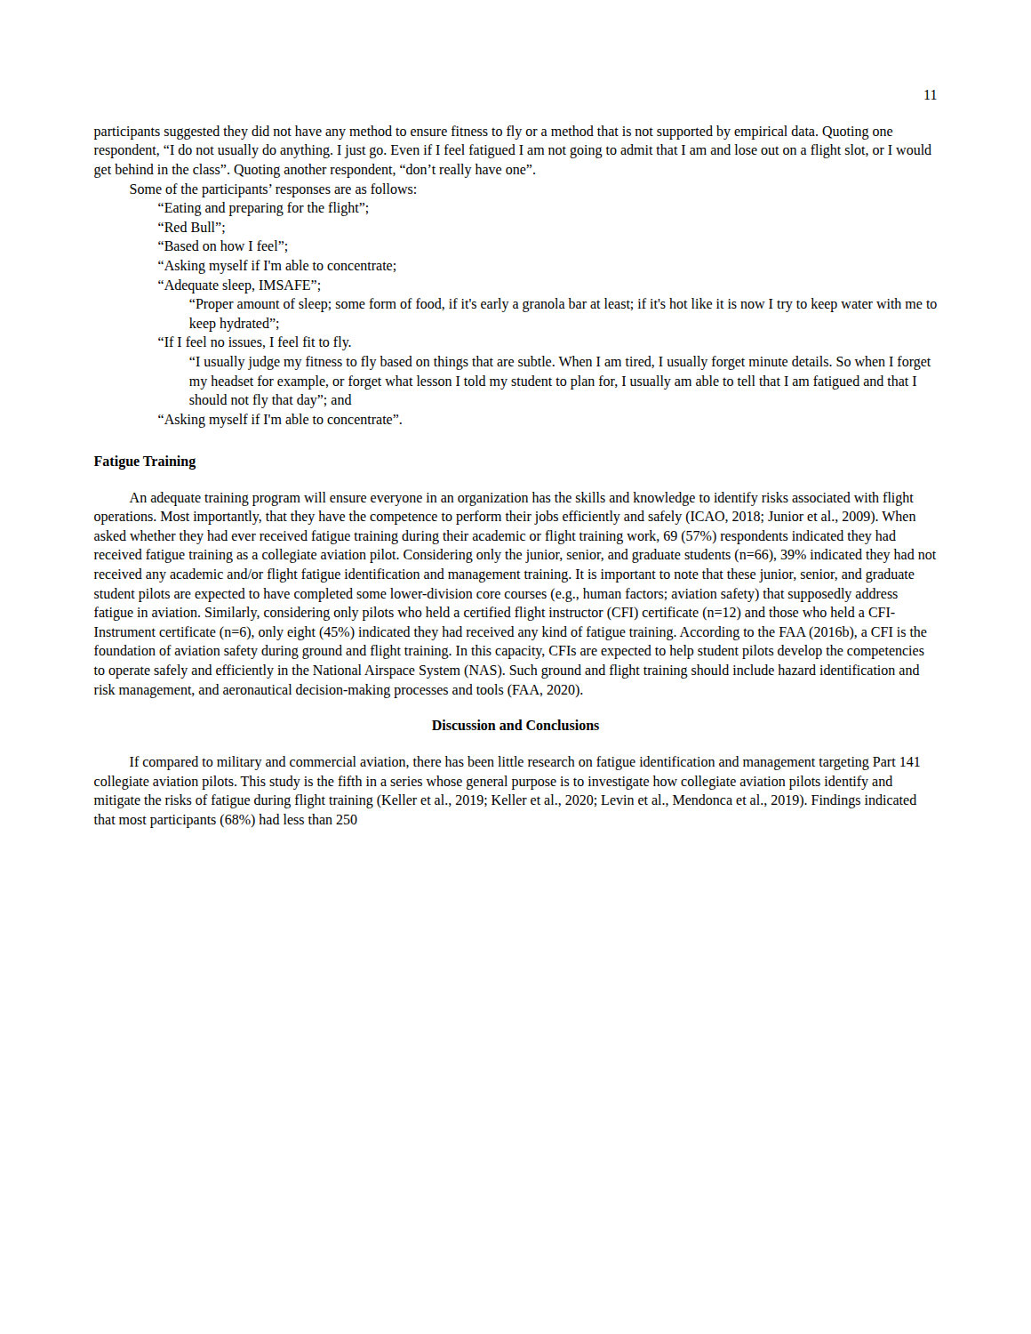11
participants suggested they did not have any method to ensure fitness to fly or a method that is not supported by empirical data. Quoting one respondent, “I do not usually do anything. I just go. Even if I feel fatigued I am not going to admit that I am and lose out on a flight slot, or I would get behind in the class”. Quoting another respondent, “don’t really have one”.
Some of the participants’ responses are as follows:
“Eating and preparing for the flight”;
“Red Bull”;
“Based on how I feel”;
“Asking myself if I'm able to concentrate;
“Adequate sleep, IMSAFE”;
“Proper amount of sleep; some form of food, if it's early a granola bar at least; if it's hot like it is now I try to keep water with me to keep hydrated”;
“If I feel no issues, I feel fit to fly.
“I usually judge my fitness to fly based on things that are subtle. When I am tired, I usually forget minute details. So when I forget my headset for example, or forget what lesson I told my student to plan for, I usually am able to tell that I am fatigued and that I should not fly that day”; and
“Asking myself if I'm able to concentrate”.
Fatigue Training
An adequate training program will ensure everyone in an organization has the skills and knowledge to identify risks associated with flight operations. Most importantly, that they have the competence to perform their jobs efficiently and safely (ICAO, 2018; Junior et al., 2009). When asked whether they had ever received fatigue training during their academic or flight training work, 69 (57%) respondents indicated they had received fatigue training as a collegiate aviation pilot. Considering only the junior, senior, and graduate students (n=66), 39% indicated they had not received any academic and/or flight fatigue identification and management training. It is important to note that these junior, senior, and graduate student pilots are expected to have completed some lower-division core courses (e.g., human factors; aviation safety) that supposedly address fatigue in aviation. Similarly, considering only pilots who held a certified flight instructor (CFI) certificate (n=12) and those who held a CFI-Instrument certificate (n=6), only eight (45%) indicated they had received any kind of fatigue training. According to the FAA (2016b), a CFI is the foundation of aviation safety during ground and flight training. In this capacity, CFIs are expected to help student pilots develop the competencies to operate safely and efficiently in the National Airspace System (NAS). Such ground and flight training should include hazard identification and risk management, and aeronautical decision-making processes and tools (FAA, 2020).
Discussion and Conclusions
If compared to military and commercial aviation, there has been little research on fatigue identification and management targeting Part 141 collegiate aviation pilots. This study is the fifth in a series whose general purpose is to investigate how collegiate aviation pilots identify and mitigate the risks of fatigue during flight training (Keller et al., 2019; Keller et al., 2020; Levin et al., Mendonca et al., 2019). Findings indicated that most participants (68%) had less than 250